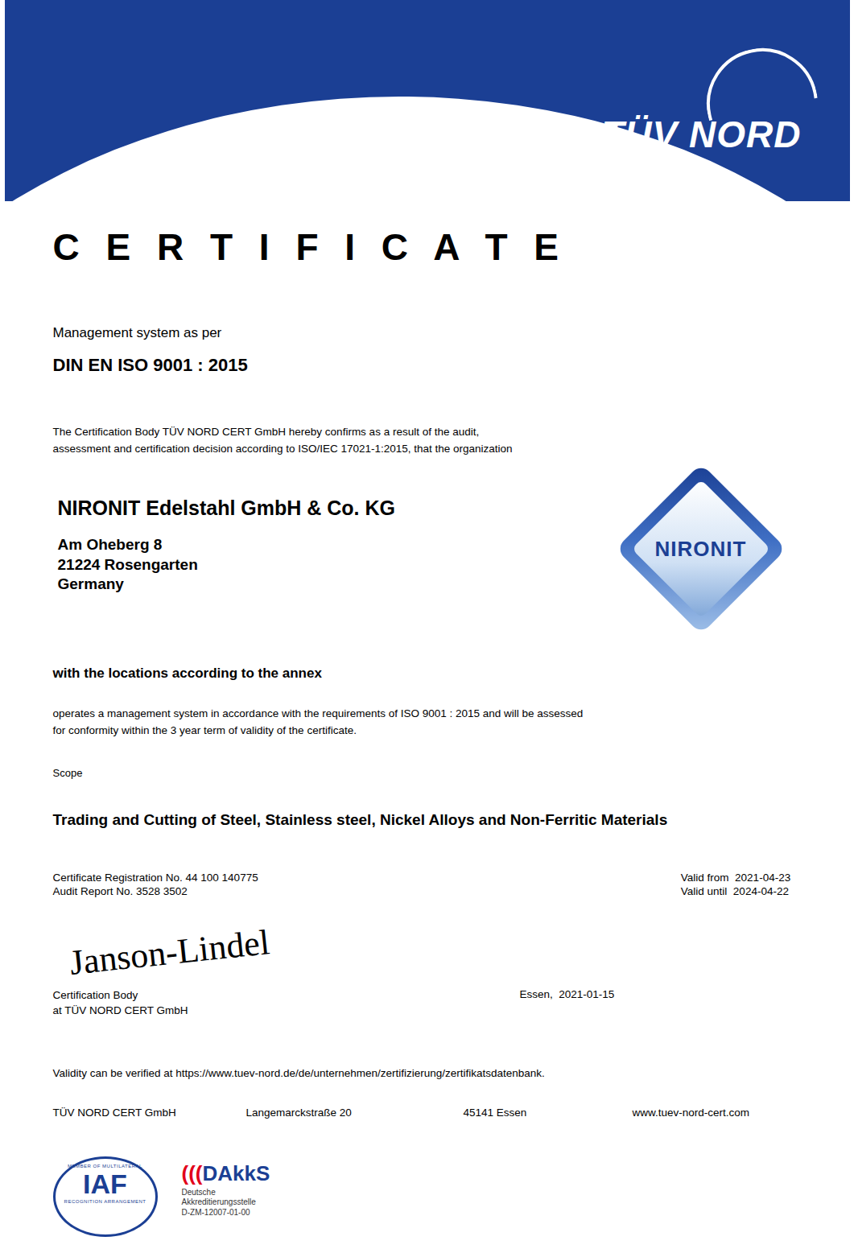TÜV NORD
C E R T I F I C A T E
Management system as per
DIN EN ISO 9001 : 2015
The Certification Body TÜV NORD CERT GmbH hereby confirms as a result of the audit,
assessment and certification decision according to ISO/IEC 17021-1:2015, that the organization
NIRONIT Edelstahl GmbH & Co. KG
Am Oheberg 8
21224 Rosengarten
Germany
NIRONIT
with the locations according to the annex
operates a management system in accordance with the requirements of ISO 9001 : 2015 and will be assessed
for conformity within the 3 year term of validity of the certificate.
Scope
Trading and Cutting of Steel, Stainless steel, Nickel Alloys and Non-Ferritic Materials
| Certificate Registration No. 44 100 140775 | Valid from 2021-04-23 |
| Audit Report No. 3528 3502 | Valid until 2024-04-22 |
Janson-Lindel
Certification Body
at TÜV NORD CERT GmbH
Essen, 2021-01-15
Validity can be verified at https://www.tuev-nord.de/de/unternehmen/zertifizierung/zertifikatsdatenbank.
TÜV NORD CERT GmbH Langemarckstraße 20 45141 Essen www.tuev-nord-cert.com
MEMBER OF MULTILATERAL
IAF
RECOGNITION ARRANGEMENT
(((DAkkS
Deutsche
Akkreditierungsstelle
D-ZM-12007-01-00